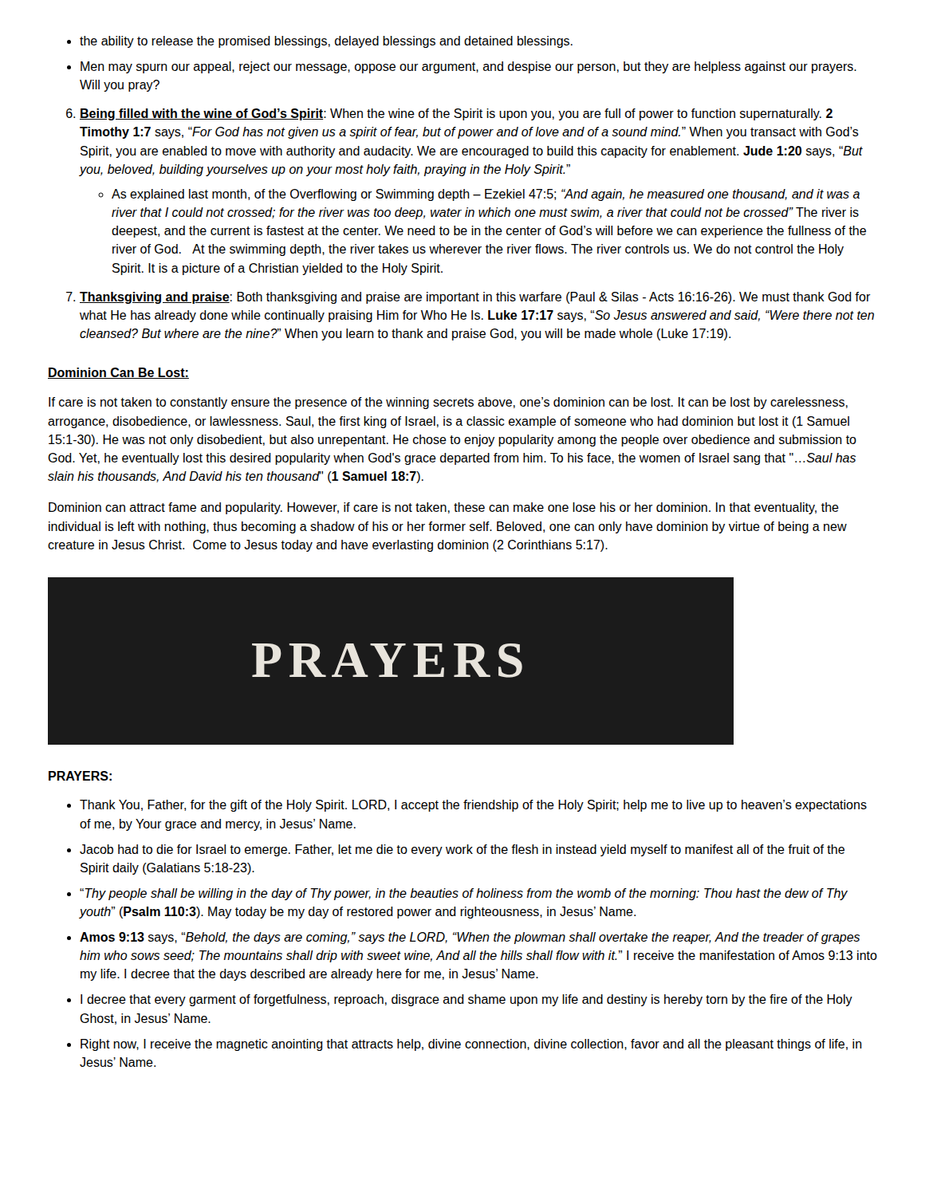the ability to release the promised blessings, delayed blessings and detained blessings.
Men may spurn our appeal, reject our message, oppose our argument, and despise our person, but they are helpless against our prayers. Will you pray?
Being filled with the wine of God’s Spirit: When the wine of the Spirit is upon you, you are full of power to function supernaturally. 2 Timothy 1:7 says, “For God has not given us a spirit of fear, but of power and of love and of a sound mind.” When you transact with God’s Spirit, you are enabled to move with authority and audacity. We are encouraged to build this capacity for enablement. Jude 1:20 says, “But you, beloved, building yourselves up on your most holy faith, praying in the Holy Spirit.”
As explained last month, of the Overflowing or Swimming depth – Ezekiel 47:5; “And again, he measured one thousand, and it was a river that I could not crossed; for the river was too deep, water in which one must swim, a river that could not be crossed” The river is deepest, and the current is fastest at the center. We need to be in the center of God’s will before we can experience the fullness of the river of God. At the swimming depth, the river takes us wherever the river flows. The river controls us. We do not control the Holy Spirit. It is a picture of a Christian yielded to the Holy Spirit.
Thanksgiving and praise: Both thanksgiving and praise are important in this warfare (Paul & Silas - Acts 16:16-26). We must thank God for what He has already done while continually praising Him for Who He Is. Luke 17:17 says, “So Jesus answered and said, “Were there not ten cleansed? But where are the nine?” When you learn to thank and praise God, you will be made whole (Luke 17:19).
Dominion Can Be Lost:
If care is not taken to constantly ensure the presence of the winning secrets above, one’s dominion can be lost. It can be lost by carelessness, arrogance, disobedience, or lawlessness. Saul, the first king of Israel, is a classic example of someone who had dominion but lost it (1 Samuel 15:1-30). He was not only disobedient, but also unrepentant. He chose to enjoy popularity among the people over obedience and submission to God. Yet, he eventually lost this desired popularity when God's grace departed from him. To his face, the women of Israel sang that "…Saul has slain his thousands, And David his ten thousand" (1 Samuel 18:7).
Dominion can attract fame and popularity. However, if care is not taken, these can make one lose his or her dominion. In that eventuality, the individual is left with nothing, thus becoming a shadow of his or her former self. Beloved, one can only have dominion by virtue of being a new creature in Jesus Christ. Come to Jesus today and have everlasting dominion (2 Corinthians 5:17).
PRAYERS
PRAYERS:
Thank You, Father, for the gift of the Holy Spirit. LORD, I accept the friendship of the Holy Spirit; help me to live up to heaven’s expectations of me, by Your grace and mercy, in Jesus’ Name.
Jacob had to die for Israel to emerge. Father, let me die to every work of the flesh in instead yield myself to manifest all of the fruit of the Spirit daily (Galatians 5:18-23).
“Thy people shall be willing in the day of Thy power, in the beauties of holiness from the womb of the morning: Thou hast the dew of Thy youth” (Psalm 110:3). May today be my day of restored power and righteousness, in Jesus’ Name.
Amos 9:13 says, “Behold, the days are coming,” says the LORD, “When the plowman shall overtake the reaper, And the treader of grapes him who sows seed; The mountains shall drip with sweet wine, And all the hills shall flow with it.” I receive the manifestation of Amos 9:13 into my life. I decree that the days described are already here for me, in Jesus’ Name.
I decree that every garment of forgetfulness, reproach, disgrace and shame upon my life and destiny is hereby torn by the fire of the Holy Ghost, in Jesus’ Name.
Right now, I receive the magnetic anointing that attracts help, divine connection, divine collection, favor and all the pleasant things of life, in Jesus’ Name.